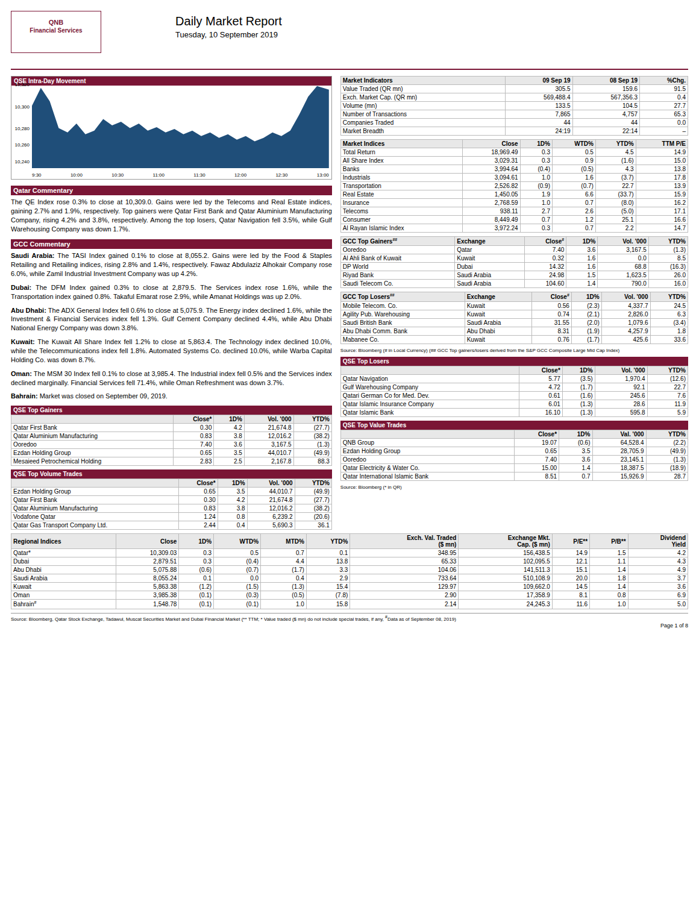QNB
Financial Services
Daily Market Report
Tuesday, 10 September 2019
QSE Intra-Day Movement
10,320 10,300 10,280 10,260 10,240
9:3010:0010:3011:0011:3012:0012:3013:00
Qatar Commentary
The QE Index rose 0.3% to close at 10,309.0. Gains were led by the Telecoms and Real Estate indices, gaining 2.7% and 1.9%, respectively. Top gainers were Qatar First Bank and Qatar Aluminium Manufacturing Company, rising 4.2% and 3.8%, respectively. Among the top losers, Qatar Navigation fell 3.5%, while Gulf Warehousing Company was down 1.7%.
GCC Commentary
Saudi Arabia: The TASI Index gained 0.1% to close at 8,055.2. Gains were led by the Food & Staples Retailing and Retailing indices, rising 2.8% and 1.4%, respectively. Fawaz Abdulaziz Alhokair Company rose 6.0%, while Zamil Industrial Investment Company was up 4.2%.
Dubai: The DFM Index gained 0.3% to close at 2,879.5. The Services index rose 1.6%, while the Transportation index gained 0.8%. Takaful Emarat rose 2.9%, while Amanat Holdings was up 2.0%.
Abu Dhabi: The ADX General Index fell 0.6% to close at 5,075.9. The Energy index declined 1.6%, while the Investment & Financial Services index fell 1.3%. Gulf Cement Company declined 4.4%, while Abu Dhabi National Energy Company was down 3.8%.
Kuwait: The Kuwait All Share Index fell 1.2% to close at 5,863.4. The Technology index declined 10.0%, while the Telecommunications index fell 1.8%. Automated Systems Co. declined 10.0%, while Warba Capital Holding Co. was down 8.7%.
Oman: The MSM 30 Index fell 0.1% to close at 3,985.4. The Industrial index fell 0.5% and the Services index declined marginally. Financial Services fell 71.4%, while Oman Refreshment was down 3.7%.
Bahrain: Market was closed on September 09, 2019.
QSE Top Gainers
| | Close* | 1D% | Vol. '000 | YTD% |
| --- | --- | --- | --- | --- |
| Qatar First Bank | 0.30 | 4.2 | 21,674.8 | (27.7) |
| Qatar Aluminium Manufacturing | 0.83 | 3.8 | 12,016.2 | (38.2) |
| Ooredoo | 7.40 | 3.6 | 3,167.5 | (1.3) |
| Ezdan Holding Group | 0.65 | 3.5 | 44,010.7 | (49.9) |
| Mesaieed Petrochemical Holding | 2.83 | 2.5 | 2,167.8 | 88.3 |
QSE Top Volume Trades
| | Close* | 1D% | Vol. '000 | YTD% |
| --- | --- | --- | --- | --- |
| Ezdan Holding Group | 0.65 | 3.5 | 44,010.7 | (49.9) |
| Qatar First Bank | 0.30 | 4.2 | 21,674.8 | (27.7) |
| Qatar Aluminium Manufacturing | 0.83 | 3.8 | 12,016.2 | (38.2) |
| Vodafone Qatar | 1.24 | 0.8 | 6,239.2 | (20.6) |
| Qatar Gas Transport Company Ltd. | 2.44 | 0.4 | 5,690.3 | 36.1 |
| Market Indicators | 09 Sep 19 | 08 Sep 19 | %Chg. |
| --- | --- | --- | --- |
| Value Traded (QR mn) | 305.5 | 159.6 | 91.5 |
| Exch. Market Cap. (QR mn) | 569,488.4 | 567,356.3 | 0.4 |
| Volume (mn) | 133.5 | 104.5 | 27.7 |
| Number of Transactions | 7,865 | 4,757 | 65.3 |
| Companies Traded | 44 | 44 | 0.0 |
| Market Breadth | 24:19 | 22:14 | – |
| Market Indices | Close | 1D% | WTD% | YTD% | TTM P/E |
| --- | --- | --- | --- | --- | --- |
| Total Return | 18,969.49 | 0.3 | 0.5 | 4.5 | 14.9 |
| All Share Index | 3,029.31 | 0.3 | 0.9 | (1.6) | 15.0 |
| Banks | 3,994.64 | (0.4) | (0.5) | 4.3 | 13.8 |
| Industrials | 3,094.61 | 1.0 | 1.6 | (3.7) | 17.8 |
| Transportation | 2,526.82 | (0.9) | (0.7) | 22.7 | 13.9 |
| Real Estate | 1,450.05 | 1.9 | 6.6 | (33.7) | 15.9 |
| Insurance | 2,768.59 | 1.0 | 0.7 | (8.0) | 16.2 |
| Telecoms | 938.11 | 2.7 | 2.6 | (5.0) | 17.1 |
| Consumer | 8,449.49 | 0.7 | 1.2 | 25.1 | 16.6 |
| Al Rayan Islamic Index | 3,972.24 | 0.3 | 0.7 | 2.2 | 14.7 |
| GCC Top Gainers ## | Exchange | Close # | 1D% | Vol. '000 | YTD% |
| --- | --- | --- | --- | --- | --- |
| Ooredoo | Qatar | 7.40 | 3.6 | 3,167.5 | (1.3) |
| Al Ahli Bank of Kuwait | Kuwait | 0.32 | 1.6 | 0.0 | 8.5 |
| DP World | Dubai | 14.32 | 1.6 | 68.8 | (16.3) |
| Riyad Bank | Saudi Arabia | 24.98 | 1.5 | 1,623.5 | 26.0 |
| Saudi Telecom Co. | Saudi Arabia | 104.60 | 1.4 | 790.0 | 16.0 |
| GCC Top Losers ## | Exchange | Close # | 1D% | Vol. '000 | YTD% |
| --- | --- | --- | --- | --- | --- |
| Mobile Telecom. Co. | Kuwait | 0.56 | (2.3) | 4,337.7 | 24.5 |
| Agility Pub. Warehousing | Kuwait | 0.74 | (2.1) | 2,826.0 | 6.3 |
| Saudi British Bank | Saudi Arabia | 31.55 | (2.0) | 1,079.6 | (3.4) |
| Abu Dhabi Comm. Bank | Abu Dhabi | 8.31 | (1.9) | 4,257.9 | 1.8 |
| Mabanee Co. | Kuwait | 0.76 | (1.7) | 425.6 | 33.6 |
Source: Bloomberg (# in Local Currency) (## GCC Top gainers/losers derived from the S&P GCC Composite Large Mid Cap Index)
QSE Top Losers
| | Close* | 1D% | Vol. '000 | YTD% |
| --- | --- | --- | --- | --- |
| Qatar Navigation | 5.77 | (3.5) | 1,970.4 | (12.6) |
| Gulf Warehousing Company | 4.72 | (1.7) | 92.1 | 22.7 |
| Qatari German Co for Med. Dev. | 0.61 | (1.6) | 245.6 | 7.6 |
| Qatar Islamic Insurance Company | 6.01 | (1.3) | 28.6 | 11.9 |
| Qatar Islamic Bank | 16.10 | (1.3) | 595.8 | 5.9 |
QSE Top Value Trades
| | Close* | 1D% | Val. '000 | YTD% |
| --- | --- | --- | --- | --- |
| QNB Group | 19.07 | (0.6) | 64,528.4 | (2.2) |
| Ezdan Holding Group | 0.65 | 3.5 | 28,705.9 | (49.9) |
| Ooredoo | 7.40 | 3.6 | 23,145.1 | (1.3) |
| Qatar Electricity & Water Co. | 15.00 | 1.4 | 18,387.5 | (18.9) |
| Qatar International Islamic Bank | 8.51 | 0.7 | 15,926.9 | 28.7 |
Source: Bloomberg (* in QR)
| Regional Indices | Close | 1D% | WTD% | MTD% | YTD% | Exch. Val. Traded ($ mn) | Exchange Mkt. Cap. ($ mn) | P/E** | P/B** | Dividend Yield |
| --- | --- | --- | --- | --- | --- | --- | --- | --- | --- | --- |
| Qatar* | 10,309.03 | 0.3 | 0.5 | 0.7 | 0.1 | 348.95 | 156,438.5 | 14.9 | 1.5 | 4.2 |
| Dubai | 2,879.51 | 0.3 | (0.4) | 4.4 | 13.8 | 65.33 | 102,095.5 | 12.1 | 1.1 | 4.3 |
| Abu Dhabi | 5,075.88 | (0.6) | (0.7) | (1.7) | 3.3 | 104.06 | 141,511.3 | 15.1 | 1.4 | 4.9 |
| Saudi Arabia | 8,055.24 | 0.1 | 0.0 | 0.4 | 2.9 | 733.64 | 510,108.9 | 20.0 | 1.8 | 3.7 |
| Kuwait | 5,863.38 | (1.2) | (1.5) | (1.3) | 15.4 | 129.97 | 109,662.0 | 14.5 | 1.4 | 3.6 |
| Oman | 3,985.38 | (0.1) | (0.3) | (0.5) | (7.8) | 2.90 | 17,358.9 | 8.1 | 0.8 | 6.9 |
| Bahrain # | 1,548.78 | (0.1) | (0.1) | 1.0 | 15.8 | 2.14 | 24,245.3 | 11.6 | 1.0 | 5.0 |
Source: Bloomberg, Qatar Stock Exchange, Tadawul, Muscat Securities Market and Dubai Financial Market (** TTM; * Value traded ($ mn) do not include special trades, if any, #Data as of September 08, 2019)
Page 1 of 8